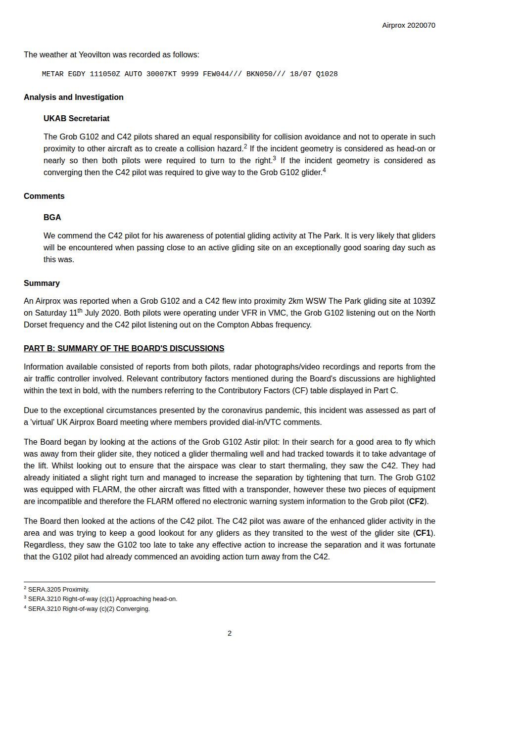Airprox 2020070
The weather at Yeovilton was recorded as follows:
METAR EGDY 111050Z AUTO 30007KT 9999 FEW044/// BKN050/// 18/07 Q1028
Analysis and Investigation
UKAB Secretariat
The Grob G102 and C42 pilots shared an equal responsibility for collision avoidance and not to operate in such proximity to other aircraft as to create a collision hazard.2 If the incident geometry is considered as head-on or nearly so then both pilots were required to turn to the right.3 If the incident geometry is considered as converging then the C42 pilot was required to give way to the Grob G102 glider.4
Comments
BGA
We commend the C42 pilot for his awareness of potential gliding activity at The Park. It is very likely that gliders will be encountered when passing close to an active gliding site on an exceptionally good soaring day such as this was.
Summary
An Airprox was reported when a Grob G102 and a C42 flew into proximity 2km WSW The Park gliding site at 1039Z on Saturday 11th July 2020. Both pilots were operating under VFR in VMC, the Grob G102 listening out on the North Dorset frequency and the C42 pilot listening out on the Compton Abbas frequency.
PART B: SUMMARY OF THE BOARD'S DISCUSSIONS
Information available consisted of reports from both pilots, radar photographs/video recordings and reports from the air traffic controller involved. Relevant contributory factors mentioned during the Board's discussions are highlighted within the text in bold, with the numbers referring to the Contributory Factors (CF) table displayed in Part C.
Due to the exceptional circumstances presented by the coronavirus pandemic, this incident was assessed as part of a 'virtual' UK Airprox Board meeting where members provided dial-in/VTC comments.
The Board began by looking at the actions of the Grob G102 Astir pilot: In their search for a good area to fly which was away from their glider site, they noticed a glider thermaling well and had tracked towards it to take advantage of the lift. Whilst looking out to ensure that the airspace was clear to start thermaling, they saw the C42. They had already initiated a slight right turn and managed to increase the separation by tightening that turn. The Grob G102 was equipped with FLARM, the other aircraft was fitted with a transponder, however these two pieces of equipment are incompatible and therefore the FLARM offered no electronic warning system information to the Grob pilot (CF2).
The Board then looked at the actions of the C42 pilot. The C42 pilot was aware of the enhanced glider activity in the area and was trying to keep a good lookout for any gliders as they transited to the west of the glider site (CF1). Regardless, they saw the G102 too late to take any effective action to increase the separation and it was fortunate that the G102 pilot had already commenced an avoiding action turn away from the C42.
2 SERA.3205 Proximity.
3 SERA.3210 Right-of-way (c)(1) Approaching head-on.
4 SERA.3210 Right-of-way (c)(2) Converging.
2